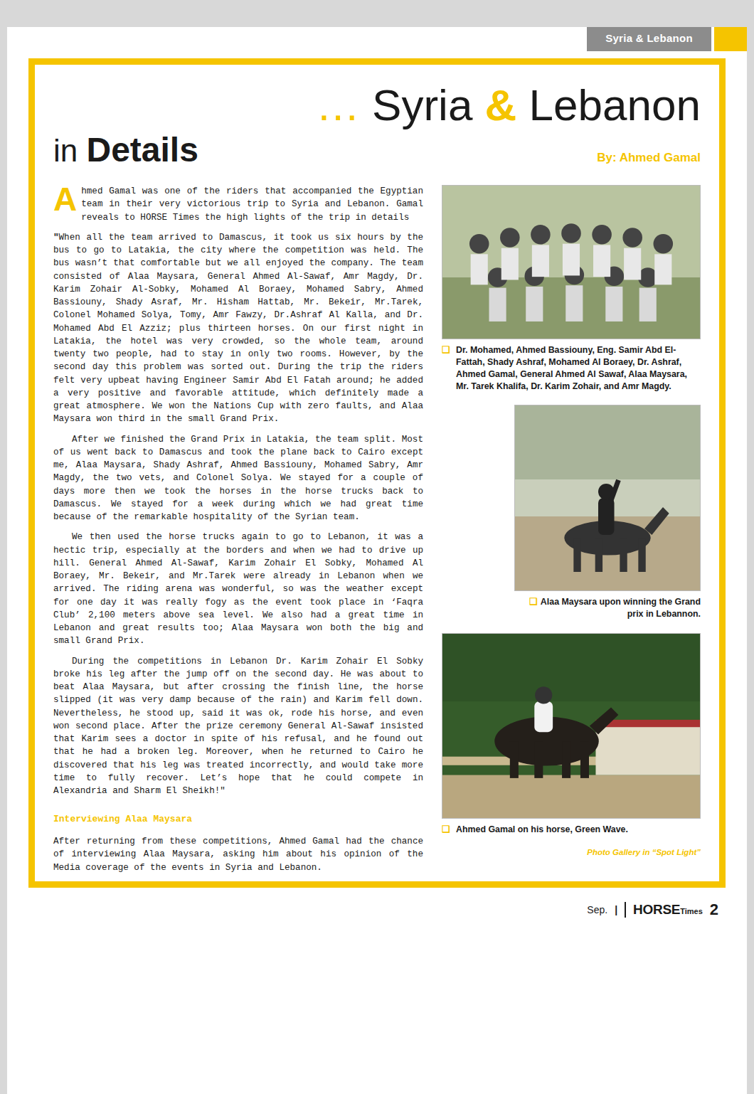Syria & Lebanon
… Syria & Lebanon
in Details
By: Ahmed Gamal
Ahmed Gamal was one of the riders that accompanied the Egyptian team in their very victorious trip to Syria and Lebanon. Gamal reveals to HORSE Times the high lights of the trip in details
"When all the team arrived to Damascus, it took us six hours by the bus to go to Latakia, the city where the competition was held. The bus wasn’t that comfortable but we all enjoyed the company. The team consisted of Alaa Maysara, General Ahmed Al-Sawaf, Amr Magdy, Dr. Karim Zohair Al-Sobky, Mohamed Al Boraey, Mohamed Sabry, Ahmed Bassiouny, Shady Asraf, Mr. Hisham Hattab, Mr. Bekeir, Mr.Tarek, Colonel Mohamed Solya, Tomy, Amr Fawzy, Dr.Ashraf Al Kalla, and Dr. Mohamed Abd El Azziz; plus thirteen horses. On our first night in Latakia, the hotel was very crowded, so the whole team, around twenty two people, had to stay in only two rooms. However, by the second day this problem was sorted out. During the trip the riders felt very upbeat having Engineer Samir Abd El Fatah around; he added a very positive and favorable attitude, which definitely made a great atmosphere. We won the Nations Cup with zero faults, and Alaa Maysara won third in the small Grand Prix.
After we finished the Grand Prix in Latakia, the team split. Most of us went back to Damascus and took the plane back to Cairo except me, Alaa Maysara, Shady Ashraf, Ahmed Bassiouny, Mohamed Sabry, Amr Magdy, the two vets, and Colonel Solya. We stayed for a couple of days more then we took the horses in the horse trucks back to Damascus. We stayed for a week during which we had great time because of the remarkable hospitality of the Syrian team.
We then used the horse trucks again to go to Lebanon, it was a hectic trip, especially at the borders and when we had to drive up hill. General Ahmed Al-Sawaf, Karim Zohair El Sobky, Mohamed Al Boraey, Mr. Bekeir, and Mr.Tarek were already in Lebanon when we arrived. The riding arena was wonderful, so was the weather except for one day it was really fogy as the event took place in ‘Faqra Club’ 2,100 meters above sea level. We also had a great time in Lebanon and great results too; Alaa Maysara won both the big and small Grand Prix.
During the competitions in Lebanon Dr. Karim Zohair El Sobky broke his leg after the jump off on the second day. He was about to beat Alaa Maysara, but after crossing the finish line, the horse slipped (it was very damp because of the rain) and Karim fell down. Nevertheless, he stood up, said it was ok, rode his horse, and even won second place. After the prize ceremony General Al-Sawaf insisted that Karim sees a doctor in spite of his refusal, and he found out that he had a broken leg. Moreover, when he returned to Cairo he discovered that his leg was treated incorrectly, and would take more time to fully recover. Let’s hope that he could compete in Alexandria and Sharm El Sheikh!"
Interviewing Alaa Maysara
After returning from these competitions, Ahmed Gamal had the chance of interviewing Alaa Maysara, asking him about his opinion of the Media coverage of the events in Syria and Lebanon.
❑Dr. Mohamed, Ahmed Bassiouny, Eng. Samir Abd El-Fattah, Shady Ashraf, Mohamed Al Boraey, Dr. Ashraf, Ahmed Gamal, General Ahmed Al Sawaf, Alaa Maysara, Mr. Tarek Khalifa, Dr. Karim Zohair, and Amr Magdy.
❑Alaa Maysara upon winning the Grand prix in Lebannon.
❑Ahmed Gamal on his horse, Green Wave.
Photo Gallery in “Spot Light”
Sep. | HORSETimes 2